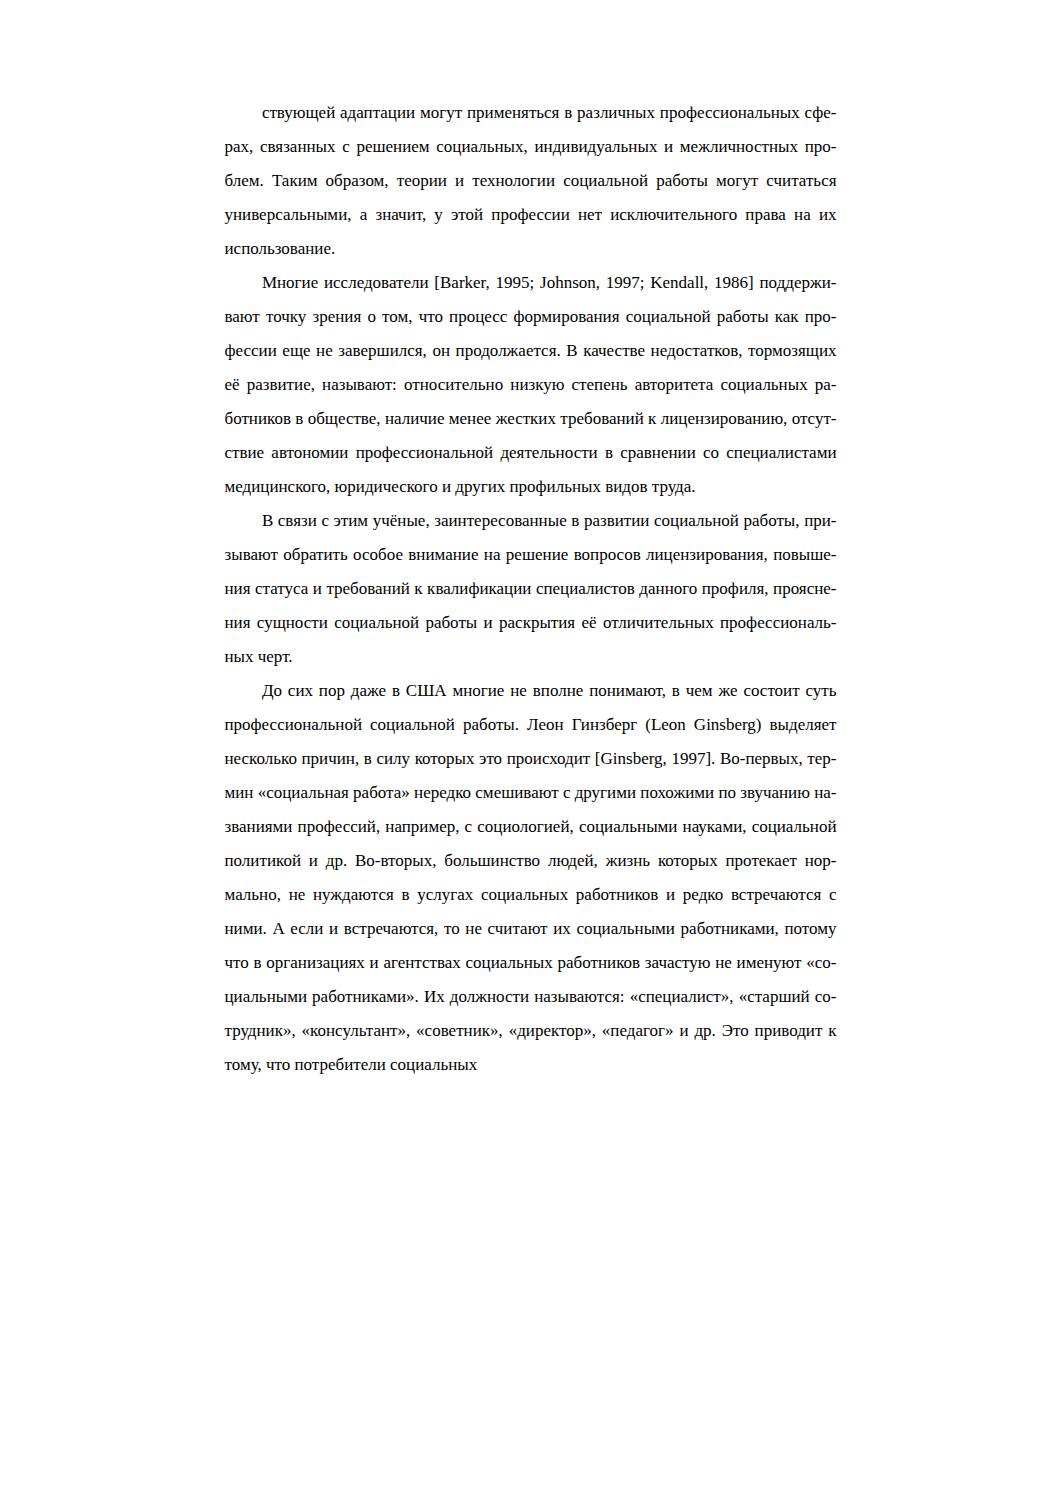ствующей адаптации могут применяться в различных профессиональных сферах, связанных с решением социальных, индивидуальных и межличностных проблем. Таким образом, теории и технологии социальной работы могут считаться универсальными, а значит, у этой профессии нет исключительного права на их использование.
Многие исследователи [Barker, 1995; Johnson, 1997; Kendall, 1986] поддерживают точку зрения о том, что процесс формирования социальной работы как профессии еще не завершился, он продолжается. В качестве недостатков, тормозящих её развитие, называют: относительно низкую степень авторитета социальных работников в обществе, наличие менее жестких требований к лицензированию, отсутствие автономии профессиональной деятельности в сравнении со специалистами медицинского, юридического и других профильных видов труда.
В связи с этим учёные, заинтересованные в развитии социальной работы, призывают обратить особое внимание на решение вопросов лицензирования, повышения статуса и требований к квалификации специалистов данного профиля, прояснения сущности социальной работы и раскрытия её отличительных профессиональных черт.
До сих пор даже в США многие не вполне понимают, в чем же состоит суть профессиональной социальной работы. Леон Гинзберг (Leon Ginsberg) выделяет несколько причин, в силу которых это происходит [Ginsberg, 1997]. Во-первых, термин «социальная работа» нередко смешивают с другими похожими по звучанию названиями профессий, например, с социологией, социальными науками, социальной политикой и др. Во-вторых, большинство людей, жизнь которых протекает нормально, не нуждаются в услугах социальных работников и редко встречаются с ними. А если и встречаются, то не считают их социальными работниками, потому что в организациях и агентствах социальных работников зачастую не именуют «социальными работниками». Их должности называются: «специалист», «старший сотрудник», «консультант», «советник», «директор», «педагог» и др. Это приводит к тому, что потребители социальных